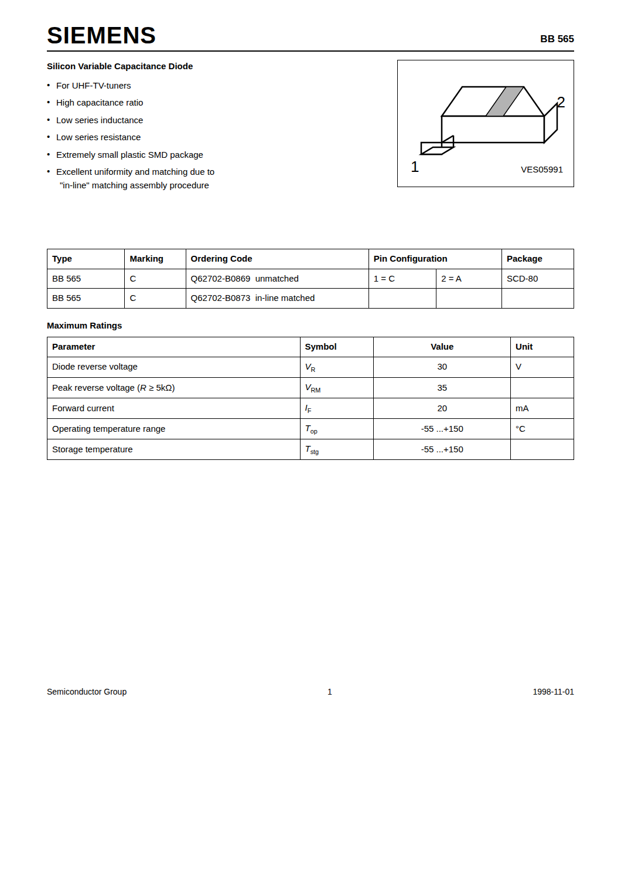SIEMENS
BB 565
Silicon Variable Capacitance Diode
For UHF-TV-tuners
High capacitance ratio
Low series inductance
Low series resistance
Extremely small plastic SMD package
Excellent uniformity and matching due to "in-line" matching assembly procedure
2
1
VES05991
| Type | Marking | Ordering Code | Pin Configuration | Package |
| --- | --- | --- | --- | --- |
| BB 565 | C | Q62702-B0869 unmatched | 1 = C | 2 = A | SCD-80 |
| BB 565 | C | Q62702-B0873 in-line matched | | | |
Maximum Ratings
| Parameter | Symbol | Value | Unit |
| --- | --- | --- | --- |
| Diode reverse voltage | V R | 30 | V |
| Peak reverse voltage ( R ≥ 5kΩ) | V RM | 35 | |
| Forward current | I F | 20 | mA |
| Operating temperature range | T op | -55 ...+150 | °C |
| Storage temperature | T stg | -55 ...+150 | |
Semiconductor Group
1
1998-11-01